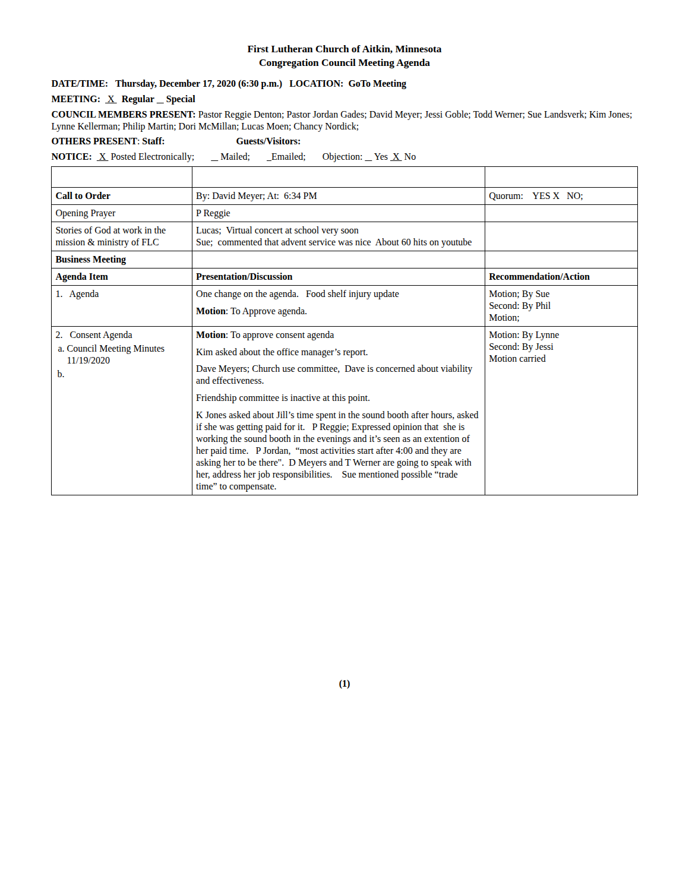First Lutheran Church of Aitkin, Minnesota
Congregation Council Meeting Agenda
DATE/TIME: Thursday, December 17, 2020 (6:30 p.m.) LOCATION: GoTo Meeting
MEETING: X Regular Special
COUNCIL MEMBERS PRESENT: Pastor Reggie Denton; Pastor Jordan Gades; David Meyer; Jessi Goble; Todd Werner; Sue Landsverk; Kim Jones; Lynne Kellerman; Philip Martin; Dori McMillan; Lucas Moen; Chancy Nordick;
OTHERS PRESENT: Staff: Guests/Visitors:
NOTICE: X Posted Electronically; Mailed; Emailed; Objection: Yes X No
| Call to Order | By: David Meyer; At: 6:34 PM | Quorum: YES X NO; |
| Opening Prayer | P Reggie | |
| Stories of God at work in the mission & ministry of FLC | Lucas; Virtual concert at school very soon Sue; commented that advent service was nice About 60 hits on youtube | |
| Business Meeting | | |
| Agenda Item | Presentation/Discussion | Recommendation/Action |
| 1. Agenda | One change on the agenda. Food shelf injury update Motion : To Approve agenda. | Motion; By Sue Second: By Phil Motion; |
| 2. Consent Agenda Council Meeting Minutes 11/19/2020 | Motion : To approve consent agenda Kim asked about the office manager’s report. Dave Meyers; Church use committee, Dave is concerned about viability and effectiveness. Friendship committee is inactive at this point. K Jones asked about Jill’s time spent in the sound booth after hours, asked if she was getting paid for it. P Reggie; Expressed opinion that she is working the sound booth in the evenings and it’s seen as an extention of her paid time. P Jordan, “most activities start after 4:00 and they are asking her to be there". D Meyers and T Werner are going to speak with her, address her job responsibilities. Sue mentioned possible “trade time” to compensate. | Motion: By Lynne Second: By Jessi Motion carried |
(1)